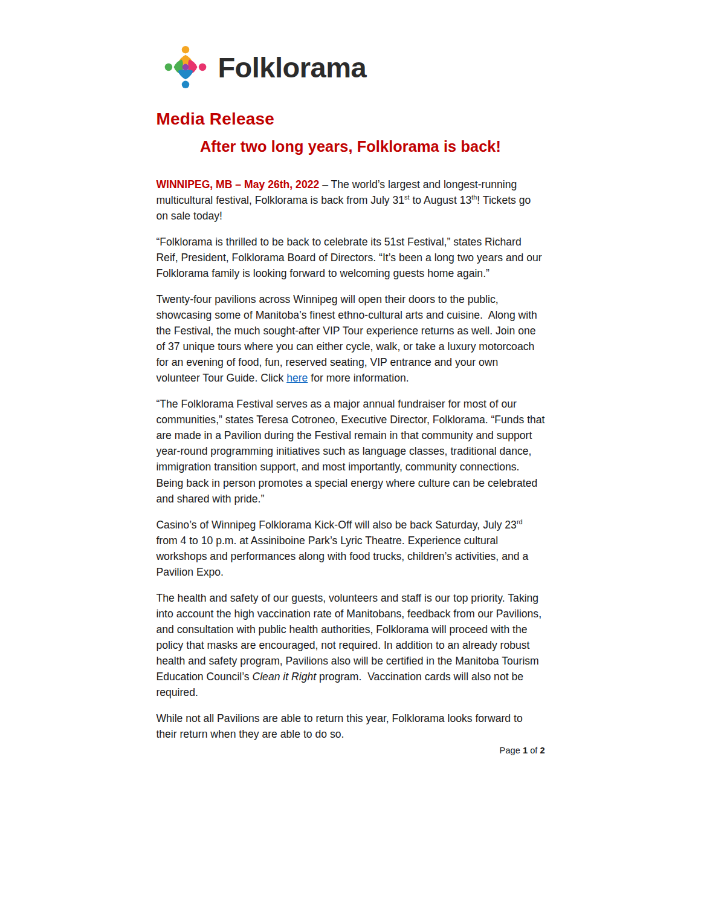Folklorama
Media Release
After two long years, Folklorama is back!
WINNIPEG, MB – May 26th, 2022 – The world’s largest and longest-running multicultural festival, Folklorama is back from July 31st to August 13th! Tickets go on sale today!
“Folklorama is thrilled to be back to celebrate its 51st Festival,” states Richard Reif, President, Folklorama Board of Directors. “It’s been a long two years and our Folklorama family is looking forward to welcoming guests home again.”
Twenty-four pavilions across Winnipeg will open their doors to the public, showcasing some of Manitoba’s finest ethno-cultural arts and cuisine. Along with the Festival, the much sought-after VIP Tour experience returns as well. Join one of 37 unique tours where you can either cycle, walk, or take a luxury motorcoach for an evening of food, fun, reserved seating, VIP entrance and your own volunteer Tour Guide. Click here for more information.
“The Folklorama Festival serves as a major annual fundraiser for most of our communities,” states Teresa Cotroneo, Executive Director, Folklorama. “Funds that are made in a Pavilion during the Festival remain in that community and support year-round programming initiatives such as language classes, traditional dance, immigration transition support, and most importantly, community connections. Being back in person promotes a special energy where culture can be celebrated and shared with pride.”
Casino’s of Winnipeg Folklorama Kick-Off will also be back Saturday, July 23rd from 4 to 10 p.m. at Assiniboine Park’s Lyric Theatre. Experience cultural workshops and performances along with food trucks, children’s activities, and a Pavilion Expo.
The health and safety of our guests, volunteers and staff is our top priority. Taking into account the high vaccination rate of Manitobans, feedback from our Pavilions, and consultation with public health authorities, Folklorama will proceed with the policy that masks are encouraged, not required. In addition to an already robust health and safety program, Pavilions also will be certified in the Manitoba Tourism Education Council’s Clean it Right program. Vaccination cards will also not be required.
While not all Pavilions are able to return this year, Folklorama looks forward to their return when they are able to do so.
Page 1 of 2